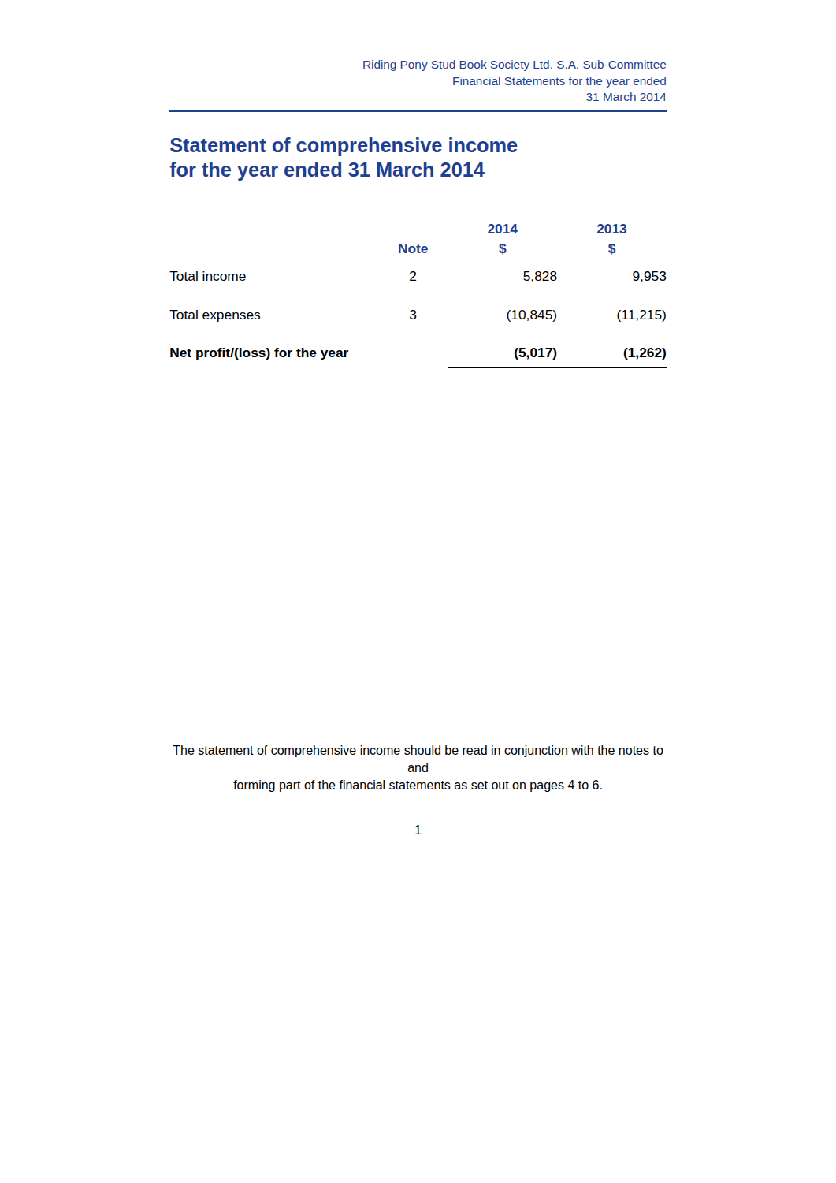Riding Pony Stud Book Society Ltd. S.A. Sub-Committee
Financial Statements for the year ended
31 March 2014
Statement of comprehensive income
for the year ended 31 March 2014
| | Note | 2014 $ | 2013 $ |
| --- | --- | --- | --- |
| Total income | 2 | 5,828 | 9,953 |
| Total expenses | 3 | (10,845) | (11,215) |
| Net profit/(loss) for the year | | (5,017) | (1,262) |
The statement of comprehensive income should be read in conjunction with the notes to and
forming part of the financial statements as set out on pages 4 to 6.
1